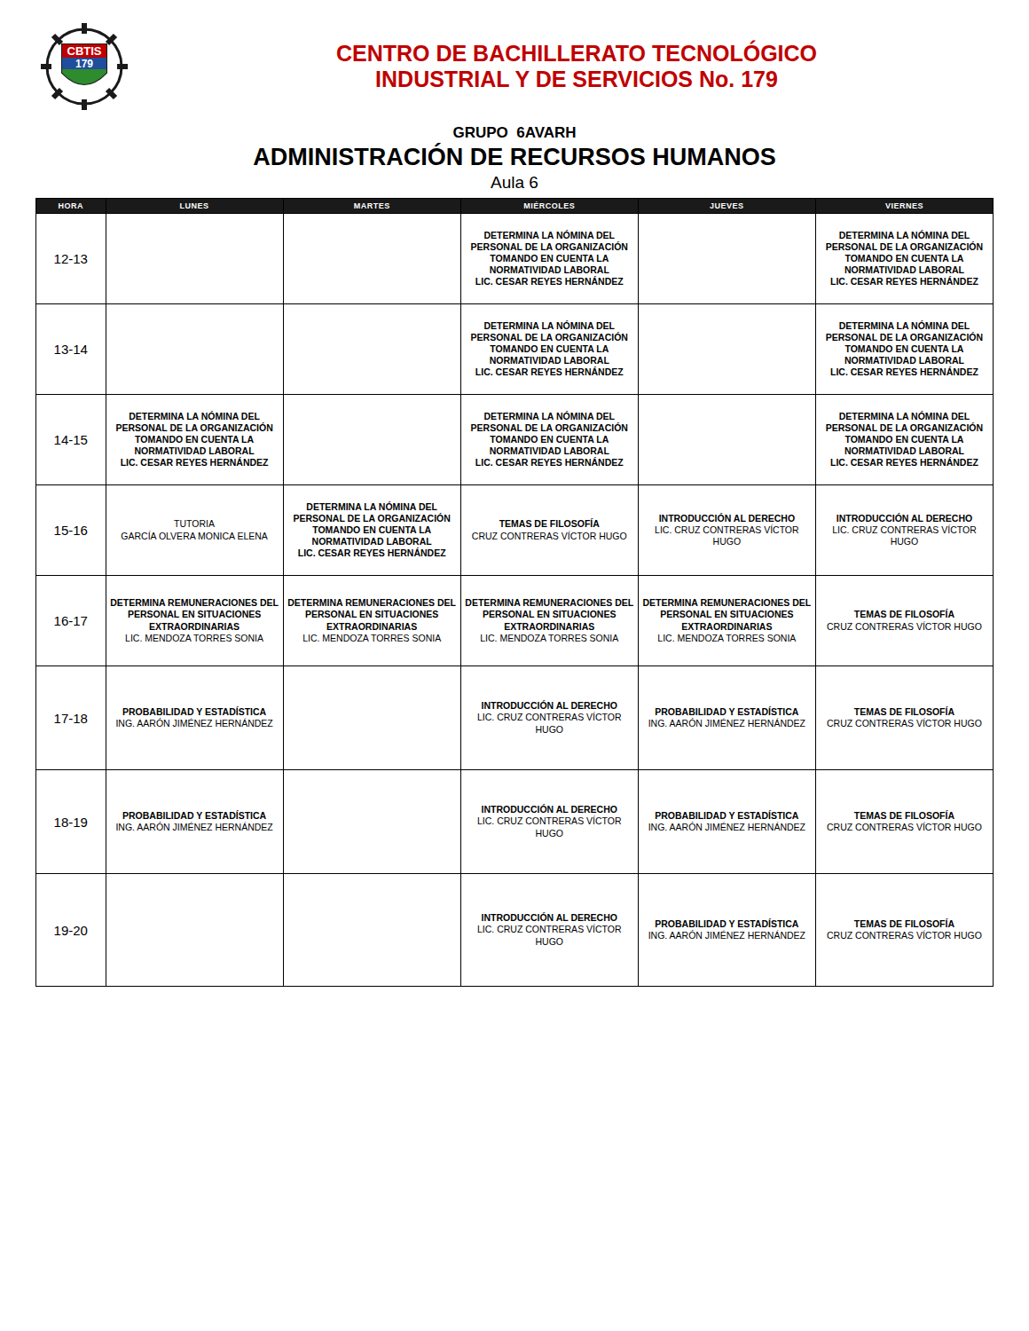CBTIS 179
CENTRO DE BACHILLERATO TECNOLÓGICO
INDUSTRIAL Y DE SERVICIOS No. 179
GRUPO 6AVARH
ADMINISTRACIÓN DE RECURSOS HUMANOS
Aula 6
| HORA | LUNES | MARTES | MIÉRCOLES | JUEVES | VIERNES |
| --- | --- | --- | --- | --- | --- |
| 12-13 | | | DETERMINA LA NÓMINA DEL PERSONAL DE LA ORGANIZACIÓN TOMANDO EN CUENTA LA NORMATIVIDAD LABORAL LIC. CESAR REYES HERNÁNDEZ | | DETERMINA LA NÓMINA DEL PERSONAL DE LA ORGANIZACIÓN TOMANDO EN CUENTA LA NORMATIVIDAD LABORAL LIC. CESAR REYES HERNÁNDEZ |
| 13-14 | | | DETERMINA LA NÓMINA DEL PERSONAL DE LA ORGANIZACIÓN TOMANDO EN CUENTA LA NORMATIVIDAD LABORAL LIC. CESAR REYES HERNÁNDEZ | | DETERMINA LA NÓMINA DEL PERSONAL DE LA ORGANIZACIÓN TOMANDO EN CUENTA LA NORMATIVIDAD LABORAL LIC. CESAR REYES HERNÁNDEZ |
| 14-15 | DETERMINA LA NÓMINA DEL PERSONAL DE LA ORGANIZACIÓN TOMANDO EN CUENTA LA NORMATIVIDAD LABORAL LIC. CESAR REYES HERNÁNDEZ | | DETERMINA LA NÓMINA DEL PERSONAL DE LA ORGANIZACIÓN TOMANDO EN CUENTA LA NORMATIVIDAD LABORAL LIC. CESAR REYES HERNÁNDEZ | | DETERMINA LA NÓMINA DEL PERSONAL DE LA ORGANIZACIÓN TOMANDO EN CUENTA LA NORMATIVIDAD LABORAL LIC. CESAR REYES HERNÁNDEZ |
| 15-16 | TUTORIA GARCÍA OLVERA MONICA ELENA | DETERMINA LA NÓMINA DEL PERSONAL DE LA ORGANIZACIÓN TOMANDO EN CUENTA LA NORMATIVIDAD LABORAL LIC. CESAR REYES HERNÁNDEZ | TEMAS DE FILOSOFÍA CRUZ CONTRERAS VÍCTOR HUGO | INTRODUCCIÓN AL DERECHO LIC. CRUZ CONTRERAS VÍCTOR HUGO | INTRODUCCIÓN AL DERECHO LIC. CRUZ CONTRERAS VÍCTOR HUGO |
| 16-17 | DETERMINA REMUNERACIONES DEL PERSONAL EN SITUACIONES EXTRAORDINARIAS LIC. MENDOZA TORRES SONIA | DETERMINA REMUNERACIONES DEL PERSONAL EN SITUACIONES EXTRAORDINARIAS LIC. MENDOZA TORRES SONIA | DETERMINA REMUNERACIONES DEL PERSONAL EN SITUACIONES EXTRAORDINARIAS LIC. MENDOZA TORRES SONIA | DETERMINA REMUNERACIONES DEL PERSONAL EN SITUACIONES EXTRAORDINARIAS LIC. MENDOZA TORRES SONIA | TEMAS DE FILOSOFÍA CRUZ CONTRERAS VÍCTOR HUGO |
| 17-18 | PROBABILIDAD Y ESTADÍSTICA ING. AARÓN JIMÉNEZ HERNÁNDEZ | | INTRODUCCIÓN AL DERECHO LIC. CRUZ CONTRERAS VÍCTOR HUGO | PROBABILIDAD Y ESTADÍSTICA ING. AARÓN JIMÉNEZ HERNÁNDEZ | TEMAS DE FILOSOFÍA CRUZ CONTRERAS VÍCTOR HUGO |
| 18-19 | PROBABILIDAD Y ESTADÍSTICA ING. AARÓN JIMÉNEZ HERNÁNDEZ | | INTRODUCCIÓN AL DERECHO LIC. CRUZ CONTRERAS VÍCTOR HUGO | PROBABILIDAD Y ESTADÍSTICA ING. AARÓN JIMÉNEZ HERNÁNDEZ | TEMAS DE FILOSOFÍA CRUZ CONTRERAS VÍCTOR HUGO |
| 19-20 | | | INTRODUCCIÓN AL DERECHO LIC. CRUZ CONTRERAS VÍCTOR HUGO | PROBABILIDAD Y ESTADÍSTICA ING. AARÓN JIMÉNEZ HERNÁNDEZ | TEMAS DE FILOSOFÍA CRUZ CONTRERAS VÍCTOR HUGO |